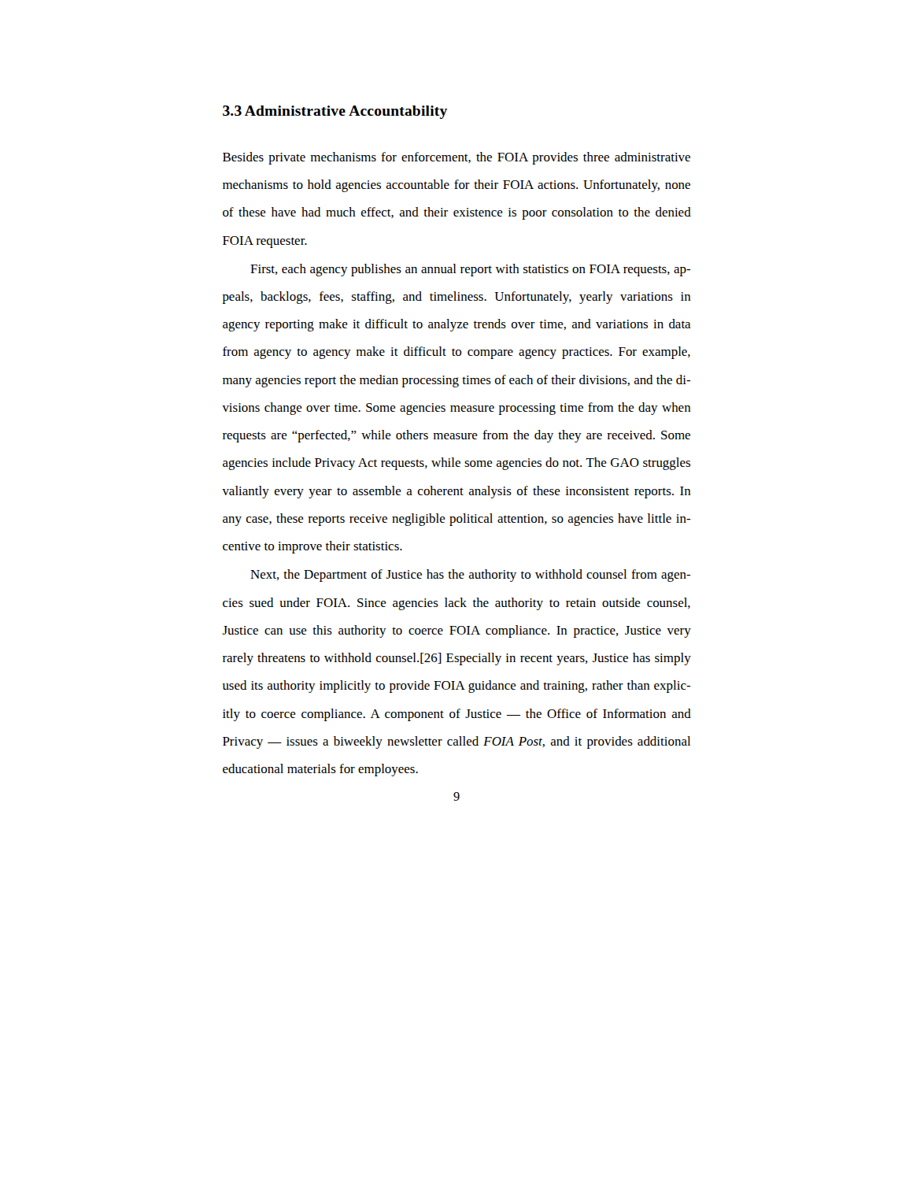3.3 Administrative Accountability
Besides private mechanisms for enforcement, the FOIA provides three administrative mechanisms to hold agencies accountable for their FOIA actions. Unfortunately, none of these have had much effect, and their existence is poor consolation to the denied FOIA requester.
First, each agency publishes an annual report with statistics on FOIA requests, appeals, backlogs, fees, staffing, and timeliness. Unfortunately, yearly variations in agency reporting make it difficult to analyze trends over time, and variations in data from agency to agency make it difficult to compare agency practices. For example, many agencies report the median processing times of each of their divisions, and the divisions change over time. Some agencies measure processing time from the day when requests are “perfected,” while others measure from the day they are received. Some agencies include Privacy Act requests, while some agencies do not. The GAO struggles valiantly every year to assemble a coherent analysis of these inconsistent reports. In any case, these reports receive negligible political attention, so agencies have little incentive to improve their statistics.
Next, the Department of Justice has the authority to withhold counsel from agencies sued under FOIA. Since agencies lack the authority to retain outside counsel, Justice can use this authority to coerce FOIA compliance. In practice, Justice very rarely threatens to withhold counsel.[26] Especially in recent years, Justice has simply used its authority implicitly to provide FOIA guidance and training, rather than explicitly to coerce compliance. A component of Justice — the Office of Information and Privacy — issues a biweekly newsletter called FOIA Post, and it provides additional educational materials for employees.
9